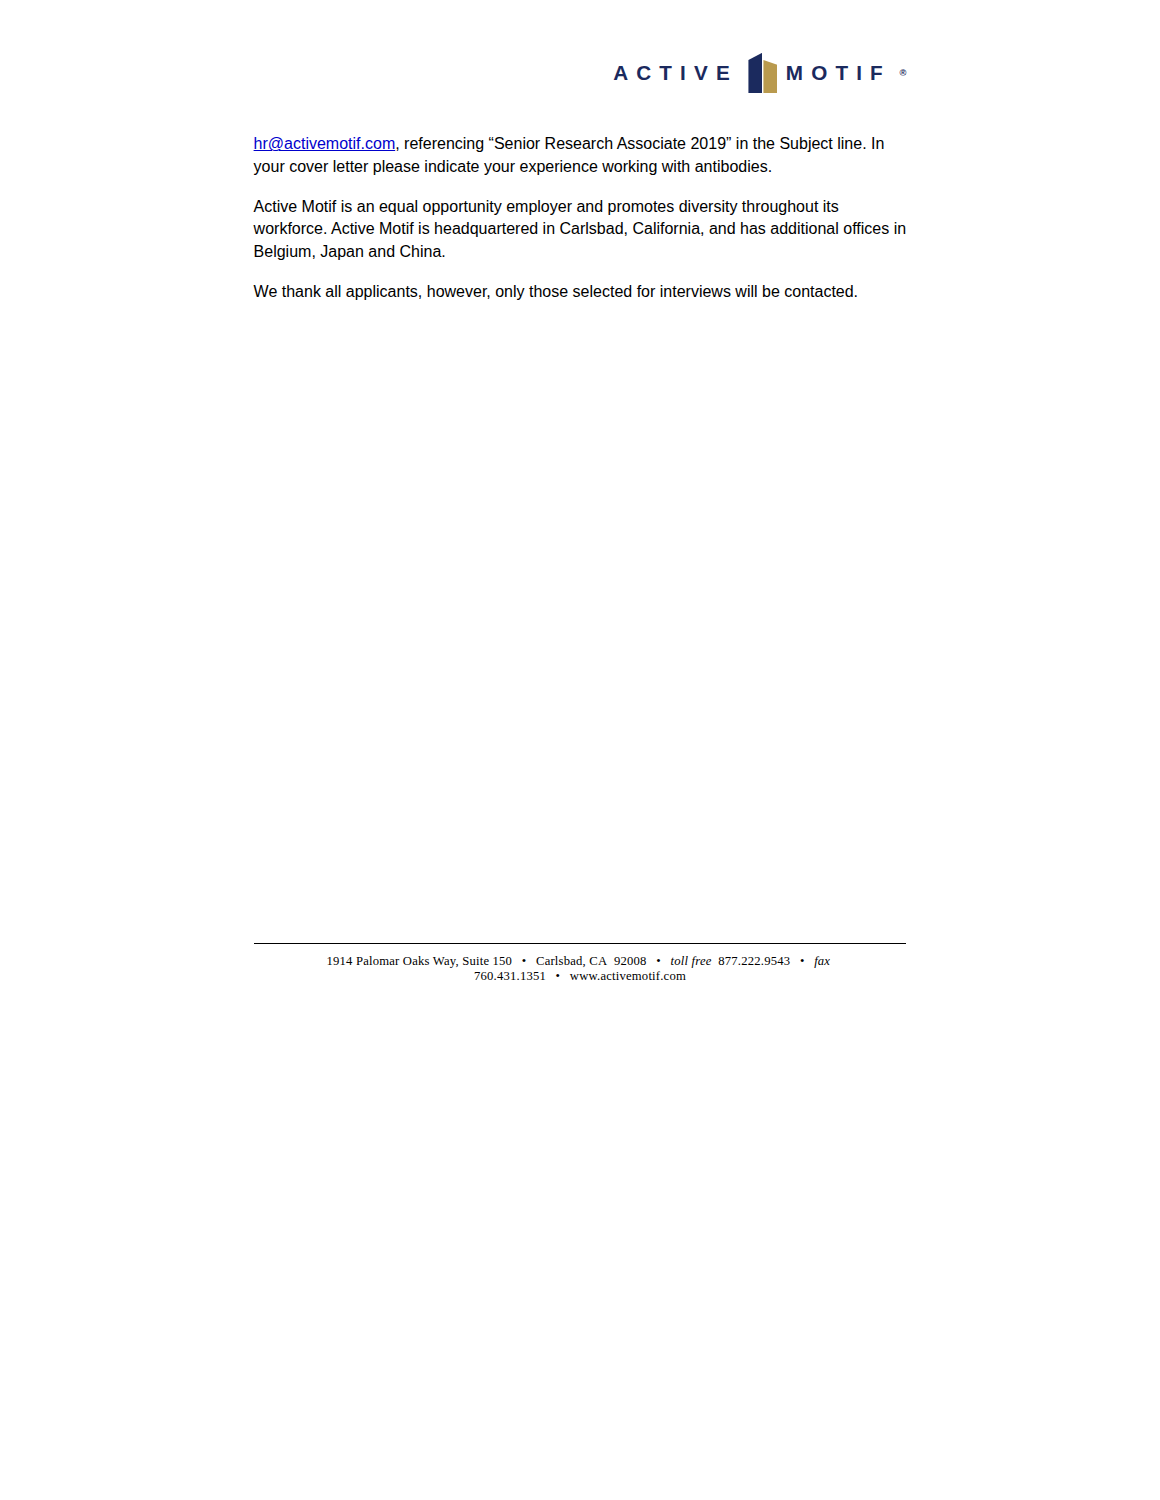ACTIVE MOTIF®
hr@activemotif.com, referencing “Senior Research Associate 2019” in the Subject line. In your cover letter please indicate your experience working with antibodies.
Active Motif is an equal opportunity employer and promotes diversity throughout its workforce. Active Motif is headquartered in Carlsbad, California, and has additional offices in Belgium, Japan and China.
We thank all applicants, however, only those selected for interviews will be contacted.
1914 Palomar Oaks Way, Suite 150•Carlsbad, CA 92008•toll free 877.222.9543•fax 760.431.1351•www.activemotif.com